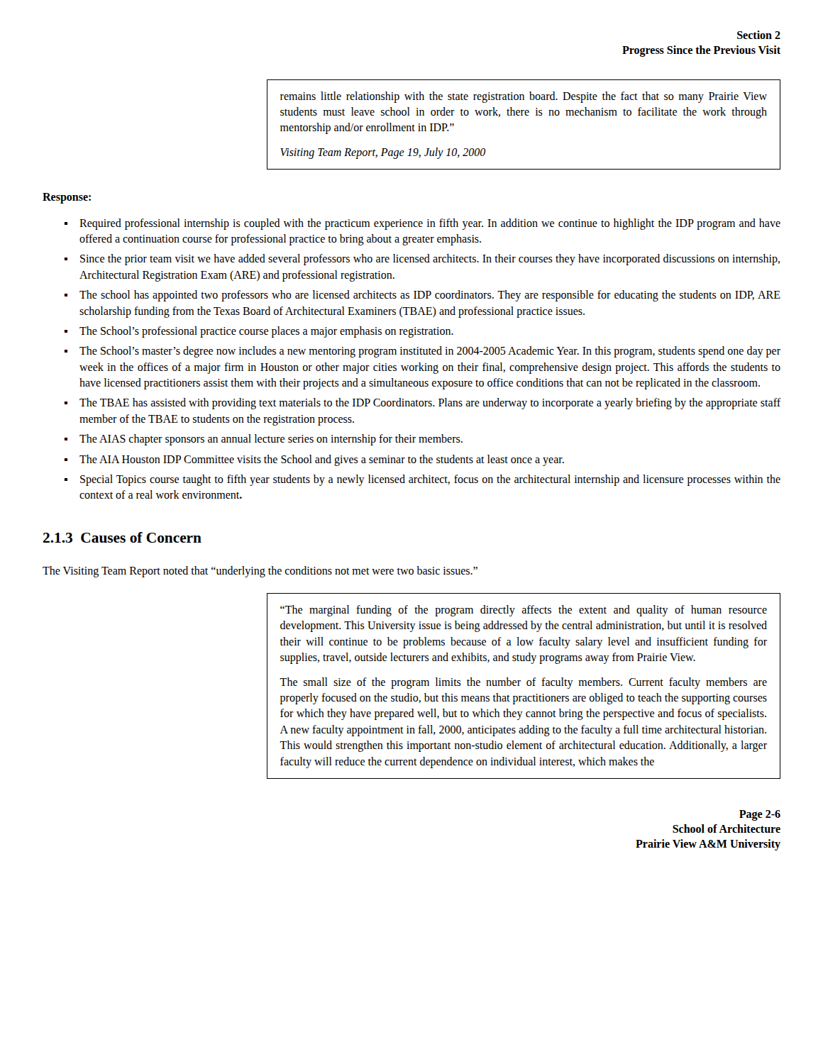Section 2
Progress Since the Previous Visit
remains little relationship with the state registration board. Despite the fact that so many Prairie View students must leave school in order to work, there is no mechanism to facilitate the work through mentorship and/or enrollment in IDP.”
Visiting Team Report, Page 19, July 10, 2000
Response:
Required professional internship is coupled with the practicum experience in fifth year. In addition we continue to highlight the IDP program and have offered a continuation course for professional practice to bring about a greater emphasis.
Since the prior team visit we have added several professors who are licensed architects. In their courses they have incorporated discussions on internship, Architectural Registration Exam (ARE) and professional registration.
The school has appointed two professors who are licensed architects as IDP coordinators. They are responsible for educating the students on IDP, ARE scholarship funding from the Texas Board of Architectural Examiners (TBAE) and professional practice issues.
The School’s professional practice course places a major emphasis on registration.
The School’s master’s degree now includes a new mentoring program instituted in 2004-2005 Academic Year. In this program, students spend one day per week in the offices of a major firm in Houston or other major cities working on their final, comprehensive design project. This affords the students to have licensed practitioners assist them with their projects and a simultaneous exposure to office conditions that can not be replicated in the classroom.
The TBAE has assisted with providing text materials to the IDP Coordinators. Plans are underway to incorporate a yearly briefing by the appropriate staff member of the TBAE to students on the registration process.
The AIAS chapter sponsors an annual lecture series on internship for their members.
The AIA Houston IDP Committee visits the School and gives a seminar to the students at least once a year.
Special Topics course taught to fifth year students by a newly licensed architect, focus on the architectural internship and licensure processes within the context of a real work environment.
2.1.3 Causes of Concern
The Visiting Team Report noted that “underlying the conditions not met were two basic issues.”
“The marginal funding of the program directly affects the extent and quality of human resource development. This University issue is being addressed by the central administration, but until it is resolved their will continue to be problems because of a low faculty salary level and insufficient funding for supplies, travel, outside lecturers and exhibits, and study programs away from Prairie View.
The small size of the program limits the number of faculty members. Current faculty members are properly focused on the studio, but this means that practitioners are obliged to teach the supporting courses for which they have prepared well, but to which they cannot bring the perspective and focus of specialists. A new faculty appointment in fall, 2000, anticipates adding to the faculty a full time architectural historian. This would strengthen this important non-studio element of architectural education. Additionally, a larger faculty will reduce the current dependence on individual interest, which makes the
Page 2-6
School of Architecture
Prairie View A&M University